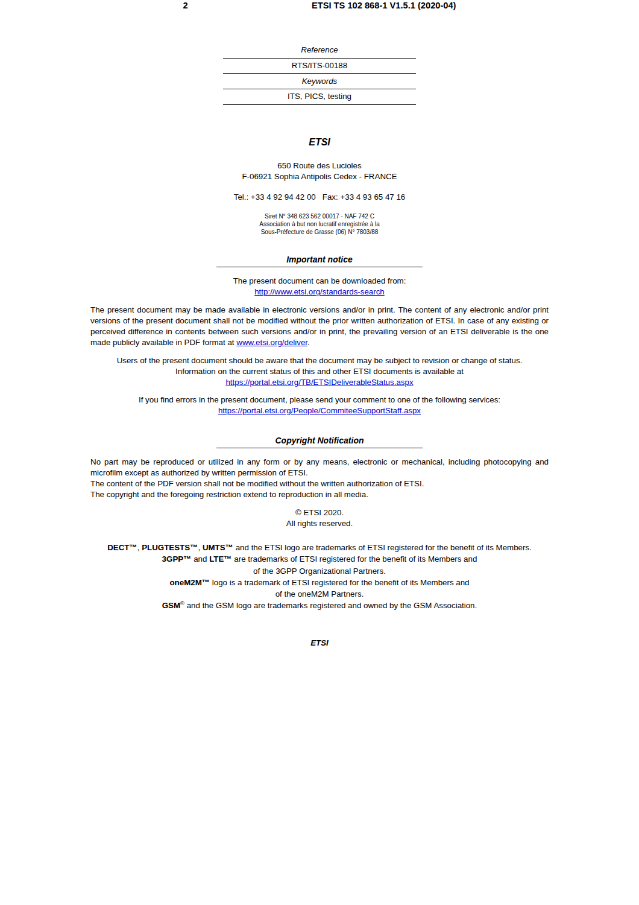2 ETSI TS 102 868-1 V1.5.1 (2020-04)
| Reference |
| RTS/ITS-00188 |
| Keywords |
| ITS, PICS, testing |
ETSI
650 Route des Lucioles F-06921 Sophia Antipolis Cedex - FRANCE
Tel.: +33 4 92 94 42 00 Fax: +33 4 93 65 47 16
Siret N° 348 623 562 00017 - NAF 742 C
Association à but non lucratif enregistrée à la
Sous-Préfecture de Grasse (06) N° 7803/88
Important notice
The present document can be downloaded from:
http://www.etsi.org/standards-search
The present document may be made available in electronic versions and/or in print. The content of any electronic and/or print versions of the present document shall not be modified without the prior written authorization of ETSI. In case of any existing or perceived difference in contents between such versions and/or in print, the prevailing version of an ETSI deliverable is the one made publicly available in PDF format at www.etsi.org/deliver.
Users of the present document should be aware that the document may be subject to revision or change of status.
Information on the current status of this and other ETSI documents is available at
https://portal.etsi.org/TB/ETSIDeliverableStatus.aspx
If you find errors in the present document, please send your comment to one of the following services:
https://portal.etsi.org/People/CommiteeSupportStaff.aspx
Copyright Notification
No part may be reproduced or utilized in any form or by any means, electronic or mechanical, including photocopying and microfilm except as authorized by written permission of ETSI.
The content of the PDF version shall not be modified without the written authorization of ETSI.
The copyright and the foregoing restriction extend to reproduction in all media.
© ETSI 2020.
All rights reserved.
DECT™, PLUGTESTS™, UMTS™ and the ETSI logo are trademarks of ETSI registered for the benefit of its Members.
3GPP™ and LTE™ are trademarks of ETSI registered for the benefit of its Members and
of the 3GPP Organizational Partners.
oneM2M™ logo is a trademark of ETSI registered for the benefit of its Members and
of the oneM2M Partners.
GSM® and the GSM logo are trademarks registered and owned by the GSM Association.
ETSI